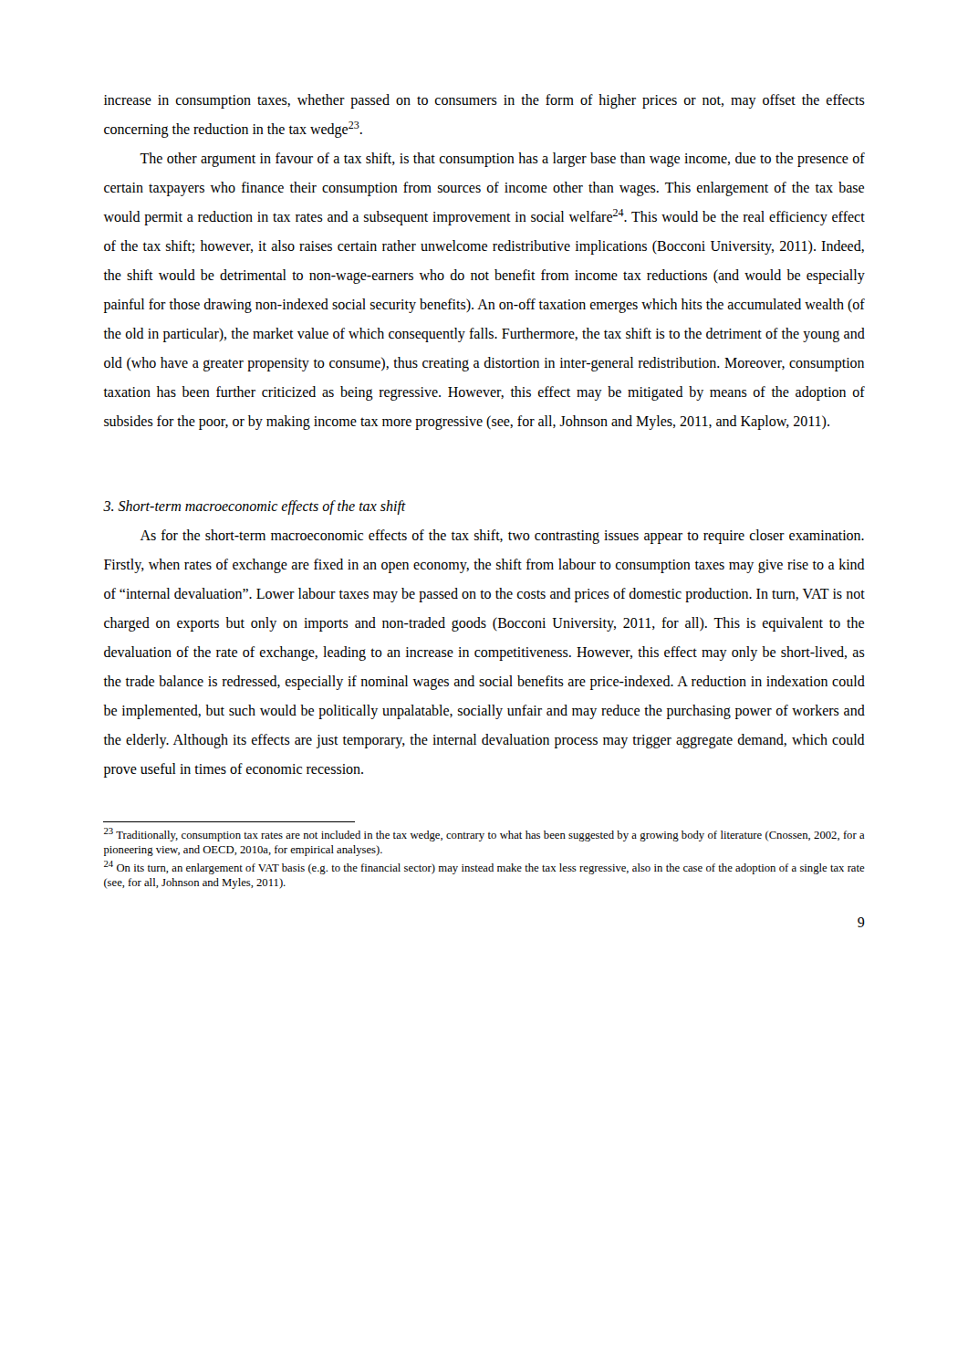increase in consumption taxes, whether passed on to consumers in the form of higher prices or not, may offset the effects concerning the reduction in the tax wedge23.
The other argument in favour of a tax shift, is that consumption has a larger base than wage income, due to the presence of certain taxpayers who finance their consumption from sources of income other than wages. This enlargement of the tax base would permit a reduction in tax rates and a subsequent improvement in social welfare24. This would be the real efficiency effect of the tax shift; however, it also raises certain rather unwelcome redistributive implications (Bocconi University, 2011). Indeed, the shift would be detrimental to non-wage-earners who do not benefit from income tax reductions (and would be especially painful for those drawing non-indexed social security benefits). An on-off taxation emerges which hits the accumulated wealth (of the old in particular), the market value of which consequently falls. Furthermore, the tax shift is to the detriment of the young and old (who have a greater propensity to consume), thus creating a distortion in inter-general redistribution. Moreover, consumption taxation has been further criticized as being regressive. However, this effect may be mitigated by means of the adoption of subsides for the poor, or by making income tax more progressive (see, for all, Johnson and Myles, 2011, and Kaplow, 2011).
3. Short-term macroeconomic effects of the tax shift
As for the short-term macroeconomic effects of the tax shift, two contrasting issues appear to require closer examination. Firstly, when rates of exchange are fixed in an open economy, the shift from labour to consumption taxes may give rise to a kind of “internal devaluation”. Lower labour taxes may be passed on to the costs and prices of domestic production. In turn, VAT is not charged on exports but only on imports and non-traded goods (Bocconi University, 2011, for all). This is equivalent to the devaluation of the rate of exchange, leading to an increase in competitiveness. However, this effect may only be short-lived, as the trade balance is redressed, especially if nominal wages and social benefits are price-indexed. A reduction in indexation could be implemented, but such would be politically unpalatable, socially unfair and may reduce the purchasing power of workers and the elderly. Although its effects are just temporary, the internal devaluation process may trigger aggregate demand, which could prove useful in times of economic recession.
23 Traditionally, consumption tax rates are not included in the tax wedge, contrary to what has been suggested by a growing body of literature (Cnossen, 2002, for a pioneering view, and OECD, 2010a, for empirical analyses).
24 On its turn, an enlargement of VAT basis (e.g. to the financial sector) may instead make the tax less regressive, also in the case of the adoption of a single tax rate (see, for all, Johnson and Myles, 2011).
9